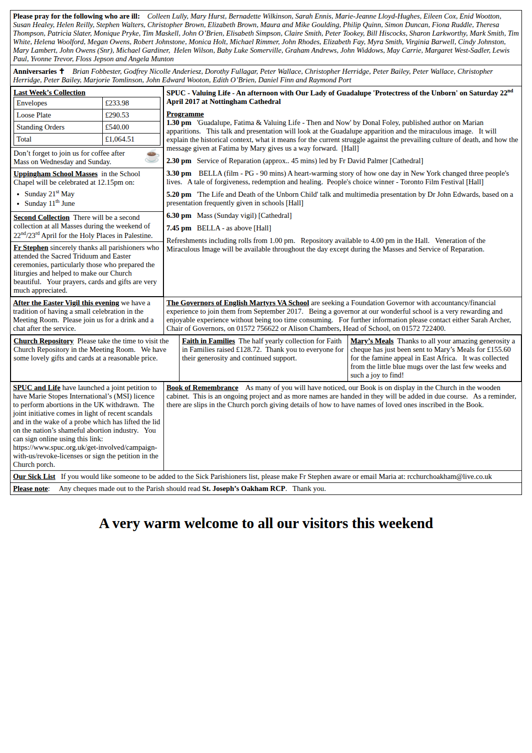| Please pray for the following who are ill: Colleen Lully, Mary Hurst, Bernadette Wilkinson, Sarah Ennis, Marie-Jeanne Lloyd-Hughes, Eileen Cox, Enid Wootton, Susan Healey, Helen Reilly, Stephen Walters, Christopher Brown, Elizabeth Brown, Maura and Mike Goulding, Philip Quinn, Simon Duncan, Fiona Ruddle, Theresa Thompson, Patricia Slater, Monique Pryke, Tim Maskell, John O’Brien, Elisabeth Simpson, Claire Smith, Peter Tookey, Bill Hiscocks, Sharon Larkworthy, Mark Smith, Tim White, Helena Woolford, Megan Owens, Robert Johnstone, Monica Holt, Michael Rimmer, John Rhodes, Elizabeth Fay, Myra Smith, Virginia Barwell, Cindy Johnston, Mary Lambert, John Owens (Snr), Michael Gardiner, Helen Wilson, Baby Luke Somerville, Graham Andrews, John Widdows, May Carrie, Margaret West-Sadler, Lewis Paul, Yvonne Trevor, Floss Jepson and Angela Munton |
| Anniversaries ✝ Brian Fobbester, Godfrey Nicolle Anderiesz, Dorothy Fullagar, Peter Wallace, Christopher Herridge, Peter Bailey, Peter Wallace, Christopher Herridge, Peter Bailey, Marjorie Tomlinson, John Edward Wooton, Edith O’Brien, Daniel Finn and Raymond Port |
| / Last Week’s Collection / Envelopes / £233.98 / / Loose Plate / £290.53 / / Standing Orders / £540.00 / / Total / £1,064.51 / / / ☕ Don’t forget to join us for coffee after Mass on Wednesday and Sunday. / / Uppingham School Masses in the School Chapel will be celebrated at 12.15pm on: Sunday 21 st May Sunday 11 th June / / Second Collection There will be a second collection at all Masses during the weekend of 22 nd /23 rd April for the Holy Places in Palestine. / / Fr Stephen sincerely thanks all parishioners who attended the Sacred Triduum and Easter ceremonies, particularly those who prepared the liturgies and helped to make our Church beautiful. Your prayers, cards and gifts are very much appreciated. / | SPUC - Valuing Life - An afternoon with Our Lady of Guadalupe 'Protectress of the Unborn' on Saturday 22 nd April 2017 at Nottingham Cathedral Programme 1.30 pm 'Guadalupe, Fatima & Valuing Life - Then and Now' by Donal Foley, published author on Marian apparitions. This talk and presentation will look at the Guadalupe apparition and the miraculous image. It will explain the historical context, what it means for the current struggle against the prevailing culture of death, and how the message given at Fatima by Mary gives us a way forward. [Hall] 2.30 pm Service of Reparation (approx.. 45 mins) led by Fr David Palmer [Cathedral] 3.30 pm BELLA (film - PG - 90 mins) A heart-warming story of how one day in New York changed three people's lives. A tale of forgiveness, redemption and healing. People's choice winner - Toronto Film Festival [Hall] 5.20 pm 'The Life and Death of the Unborn Child' talk and multimedia presentation by Dr John Edwards, based on a presentation frequently given in schools [Hall] 6.30 pm Mass (Sunday vigil) [Cathedral] 7.45 pm BELLA - as above [Hall] Refreshments including rolls from 1.00 pm. Repository available to 4.00 pm in the Hall. Veneration of the Miraculous Image will be available throughout the day except during the Masses and Service of Reparation. |
| After the Easter Vigil this evening we have a tradition of having a small celebration in the Meeting Room. Please join us for a drink and a chat after the service. | The Governors of English Martyrs VA School are seeking a Foundation Governor with accountancy/financial experience to join them from September 2017. Being a governor at our wonderful school is a very rewarding and enjoyable experience without being too time consuming. For further information please contact either Sarah Archer, Chair of Governors, on 01572 756622 or Alison Chambers, Head of School, on 01572 722400. |
| / Church Repository Please take the time to visit the Church Repository in the Meeting Room. We have some lovely gifts and cards at a reasonable price. / Faith in Families The half yearly collection for Faith in Families raised £128.72. Thank you to everyone for their generosity and continued support. / Mary’s Meals Thanks to all your amazing generosity a cheque has just been sent to Mary’s Meals for £155.60 for the famine appeal in East Africa. It was collected from the little blue mugs over the last few weeks and such a joy to find! / |
| SPUC and Life have launched a joint petition to have Marie Stopes International’s (MSI) licence to perform abortions in the UK withdrawn. The joint initiative comes in light of recent scandals and in the wake of a probe which has lifted the lid on the nation’s shameful abortion industry. You can sign online using this link: https://www.spuc.org.uk/get-involved/campaign-with-us/revoke-licenses or sign the petition in the Church porch. | Book of Remembrance As many of you will have noticed, our Book is on display in the Church in the wooden cabinet. This is an ongoing project and as more names are handed in they will be added in due course. As a reminder, there are slips in the Church porch giving details of how to have names of loved ones inscribed in the Book. |
| Our Sick List If you would like someone to be added to the Sick Parishioners list, please make Fr Stephen aware or email Maria at: rcchurchoakham@live.co.uk |
| Please note : Any cheques made out to the Parish should read St. Joseph’s Oakham RCP . Thank you. |
A very warm welcome to all our visitors this weekend